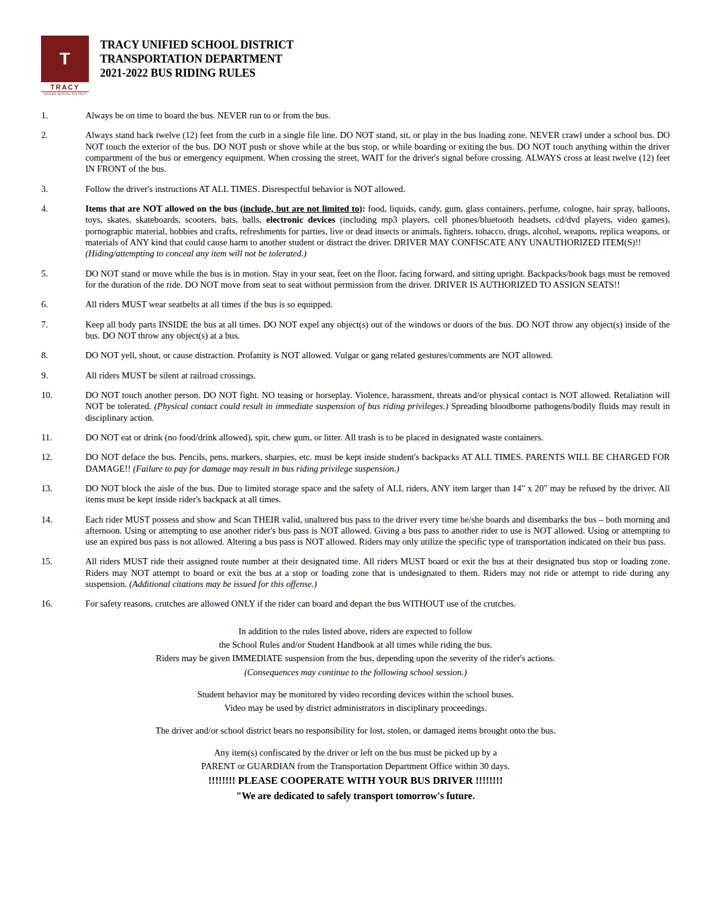T
TRACY
UNIFIED SCHOOL DISTRICT
TRACY UNIFIED SCHOOL DISTRICT
TRANSPORTATION DEPARTMENT
2021-2022 BUS RIDING RULES
Always be on time to board the bus. NEVER run to or from the bus.
Always stand back twelve (12) feet from the curb in a single file line. DO NOT stand, sit, or play in the bus loading zone. NEVER crawl under a school bus. DO NOT touch the exterior of the bus. DO NOT push or shove while at the bus stop, or while boarding or exiting the bus. DO NOT touch anything within the driver compartment of the bus or emergency equipment. When crossing the street, WAIT for the driver's signal before crossing. ALWAYS cross at least twelve (12) feet IN FRONT of the bus.
Follow the driver's instructions AT ALL TIMES. Disrespectful behavior is NOT allowed.
Items that are NOT allowed on the bus (include, but are not limited to): food, liquids, candy, gum, glass containers, perfume, cologne, hair spray, balloons, toys, skates, skateboards, scooters, bats, balls, electronic devices (including mp3 players, cell phones/bluetooth headsets, cd/dvd players, video games), pornographic material, hobbies and crafts, refreshments for parties, live or dead insects or animals, lighters, tobacco, drugs, alcohol, weapons, replica weapons, or materials of ANY kind that could cause harm to another student or distract the driver. DRIVER MAY CONFISCATE ANY UNAUTHORIZED ITEM(S)!!
(Hiding/attempting to conceal any item will not be tolerated.)
DO NOT stand or move while the bus is in motion. Stay in your seat, feet on the floor, facing forward, and sitting upright. Backpacks/book bags must be removed for the duration of the ride. DO NOT move from seat to seat without permission from the driver. DRIVER IS AUTHORIZED TO ASSIGN SEATS!!
All riders MUST wear seatbelts at all times if the bus is so equipped.
Keep all body parts INSIDE the bus at all times. DO NOT expel any object(s) out of the windows or doors of the bus. DO NOT throw any object(s) inside of the bus. DO NOT throw any object(s) at a bus.
DO NOT yell, shout, or cause distraction. Profanity is NOT allowed. Vulgar or gang related gestures/comments are NOT allowed.
All riders MUST be silent at railroad crossings.
DO NOT touch another person. DO NOT fight. NO teasing or horseplay. Violence, harassment, threats and/or physical contact is NOT allowed. Retaliation will NOT be tolerated. (Physical contact could result in immediate suspension of bus riding privileges.) Spreading bloodborne pathogens/bodily fluids may result in disciplinary action.
DO NOT eat or drink (no food/drink allowed), spit, chew gum, or litter. All trash is to be placed in designated waste containers.
DO NOT deface the bus. Pencils, pens, markers, sharpies, etc. must be kept inside student's backpacks AT ALL TIMES. PARENTS WILL BE CHARGED FOR DAMAGE!! (Failure to pay for damage may result in bus riding privilege suspension.)
DO NOT block the aisle of the bus. Due to limited storage space and the safety of ALL riders, ANY item larger than 14" x 20" may be refused by the driver. All items must be kept inside rider's backpack at all times.
Each rider MUST possess and show and Scan THEIR valid, unaltered bus pass to the driver every time he/she boards and disembarks the bus – both morning and afternoon. Using or attempting to use another rider's bus pass is NOT allowed. Giving a bus pass to another rider to use is NOT allowed. Using or attempting to use an expired bus pass is not allowed. Altering a bus pass is NOT allowed. Riders may only utilize the specific type of transportation indicated on their bus pass.
All riders MUST ride their assigned route number at their designated time. All riders MUST board or exit the bus at their designated bus stop or loading zone. Riders may NOT attempt to board or exit the bus at a stop or loading zone that is undesignated to them. Riders may not ride or attempt to ride during any suspension. (Additional citations may be issued for this offense.)
For safety reasons, crutches are allowed ONLY if the rider can board and depart the bus WITHOUT use of the crutches.
In addition to the rules listed above, riders are expected to follow
the School Rules and/or Student Handbook at all times while riding the bus.
Riders may be given IMMEDIATE suspension from the bus, depending upon the severity of the rider's actions.
(Consequences may continue to the following school session.)
Student behavior may be monitored by video recording devices within the school buses.
Video may be used by district administrators in disciplinary proceedings.
The driver and/or school district bears no responsibility for lost, stolen, or damaged items brought onto the bus.
Any item(s) confiscated by the driver or left on the bus must be picked up by a
PARENT or GUARDIAN from the Transportation Department Office within 30 days.
!!!!!!!! PLEASE COOPERATE WITH YOUR BUS DRIVER !!!!!!!!
"We are dedicated to safely transport tomorrow's future.